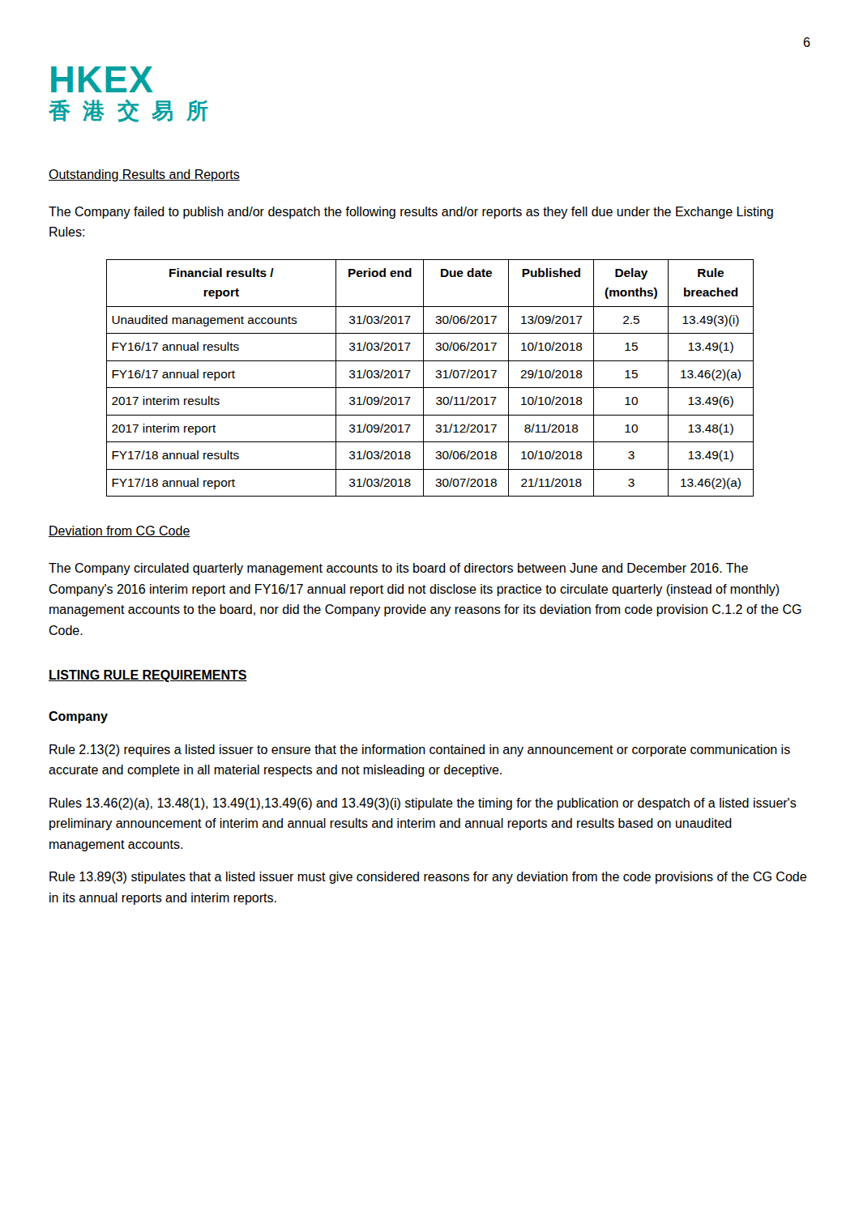6
HKEX
香 港 交 易 所
Outstanding Results and Reports
The Company failed to publish and/or despatch the following results and/or reports as they fell due under the Exchange Listing Rules:
| Financial results / report | Period end | Due date | Published | Delay (months) | Rule breached |
| --- | --- | --- | --- | --- | --- |
| Unaudited management accounts | 31/03/2017 | 30/06/2017 | 13/09/2017 | 2.5 | 13.49(3)(i) |
| FY16/17 annual results | 31/03/2017 | 30/06/2017 | 10/10/2018 | 15 | 13.49(1) |
| FY16/17 annual report | 31/03/2017 | 31/07/2017 | 29/10/2018 | 15 | 13.46(2)(a) |
| 2017 interim results | 31/09/2017 | 30/11/2017 | 10/10/2018 | 10 | 13.49(6) |
| 2017 interim report | 31/09/2017 | 31/12/2017 | 8/11/2018 | 10 | 13.48(1) |
| FY17/18 annual results | 31/03/2018 | 30/06/2018 | 10/10/2018 | 3 | 13.49(1) |
| FY17/18 annual report | 31/03/2018 | 30/07/2018 | 21/11/2018 | 3 | 13.46(2)(a) |
Deviation from CG Code
The Company circulated quarterly management accounts to its board of directors between June and December 2016. The Company's 2016 interim report and FY16/17 annual report did not disclose its practice to circulate quarterly (instead of monthly) management accounts to the board, nor did the Company provide any reasons for its deviation from code provision C.1.2 of the CG Code.
LISTING RULE REQUIREMENTS
Company
Rule 2.13(2) requires a listed issuer to ensure that the information contained in any announcement or corporate communication is accurate and complete in all material respects and not misleading or deceptive.
Rules 13.46(2)(a), 13.48(1), 13.49(1),13.49(6) and 13.49(3)(i) stipulate the timing for the publication or despatch of a listed issuer's preliminary announcement of interim and annual results and interim and annual reports and results based on unaudited management accounts.
Rule 13.89(3) stipulates that a listed issuer must give considered reasons for any deviation from the code provisions of the CG Code in its annual reports and interim reports.